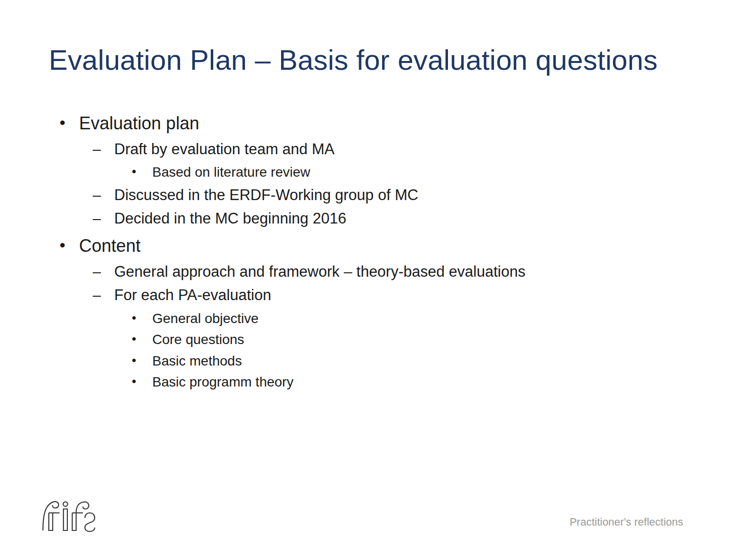Evaluation Plan – Basis for evaluation questions
Evaluation plan
Draft by evaluation team and MA
Based on literature review
Discussed in the ERDF-Working group of MC
Decided in the MC beginning 2016
Content
General approach and framework – theory-based evaluations
For each PA-evaluation
General objective
Core questions
Basic methods
Basic programm theory
Practitioner's reflections